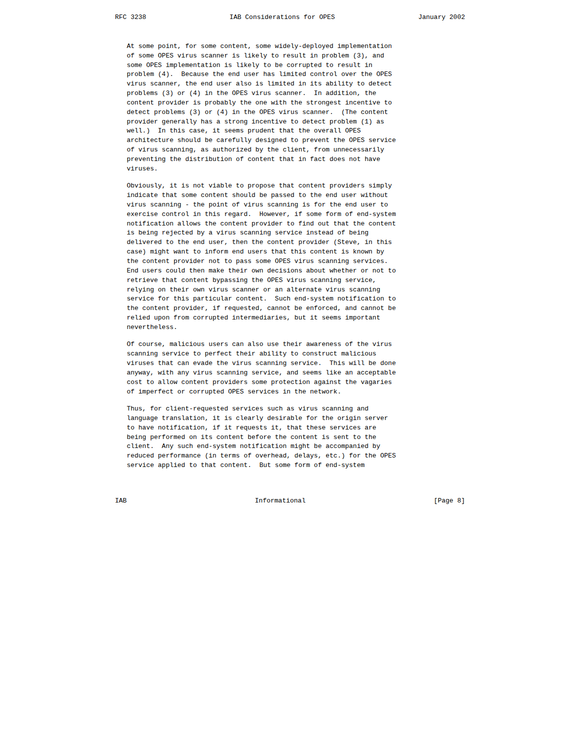RFC 3238 IAB Considerations for OPES January 2002
At some point, for some content, some widely-deployed implementation of some OPES virus scanner is likely to result in problem (3), and some OPES implementation is likely to be corrupted to result in problem (4). Because the end user has limited control over the OPES virus scanner, the end user also is limited in its ability to detect problems (3) or (4) in the OPES virus scanner. In addition, the content provider is probably the one with the strongest incentive to detect problems (3) or (4) in the OPES virus scanner. (The content provider generally has a strong incentive to detect problem (1) as well.) In this case, it seems prudent that the overall OPES architecture should be carefully designed to prevent the OPES service of virus scanning, as authorized by the client, from unnecessarily preventing the distribution of content that in fact does not have viruses.
Obviously, it is not viable to propose that content providers simply indicate that some content should be passed to the end user without virus scanning - the point of virus scanning is for the end user to exercise control in this regard. However, if some form of end-system notification allows the content provider to find out that the content is being rejected by a virus scanning service instead of being delivered to the end user, then the content provider (Steve, in this case) might want to inform end users that this content is known by the content provider not to pass some OPES virus scanning services. End users could then make their own decisions about whether or not to retrieve that content bypassing the OPES virus scanning service, relying on their own virus scanner or an alternate virus scanning service for this particular content. Such end-system notification to the content provider, if requested, cannot be enforced, and cannot be relied upon from corrupted intermediaries, but it seems important nevertheless.
Of course, malicious users can also use their awareness of the virus scanning service to perfect their ability to construct malicious viruses that can evade the virus scanning service. This will be done anyway, with any virus scanning service, and seems like an acceptable cost to allow content providers some protection against the vagaries of imperfect or corrupted OPES services in the network.
Thus, for client-requested services such as virus scanning and language translation, it is clearly desirable for the origin server to have notification, if it requests it, that these services are being performed on its content before the content is sent to the client. Any such end-system notification might be accompanied by reduced performance (in terms of overhead, delays, etc.) for the OPES service applied to that content. But some form of end-system
IAB Informational [Page 8]